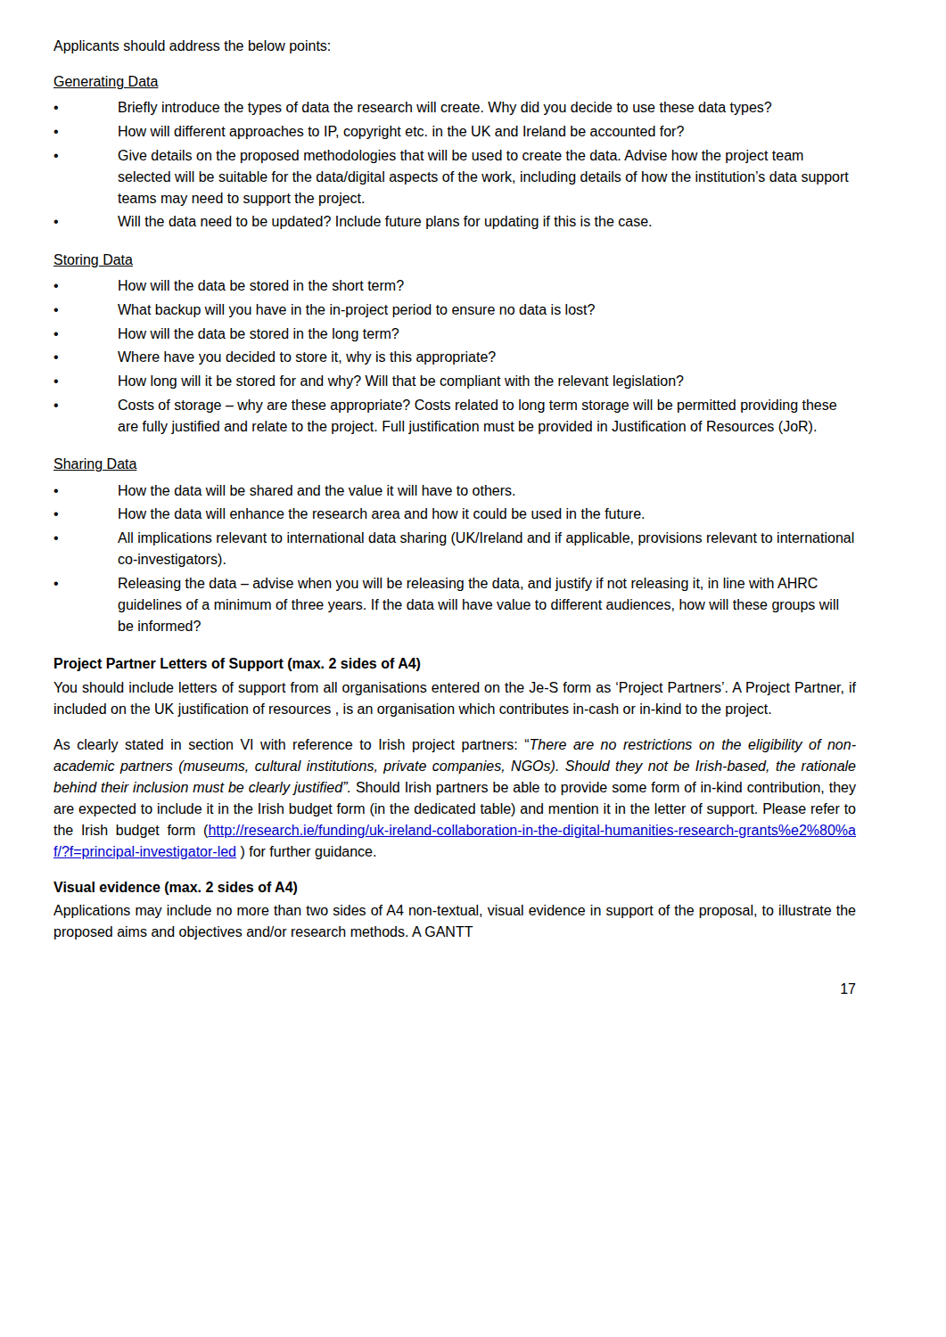Applicants should address the below points:
Generating Data
Briefly introduce the types of data the research will create. Why did you decide to use these data types?
How will different approaches to IP, copyright etc. in the UK and Ireland be accounted for?
Give details on the proposed methodologies that will be used to create the data. Advise how the project team selected will be suitable for the data/digital aspects of the work, including details of how the institution’s data support teams may need to support the project.
Will the data need to be updated? Include future plans for updating if this is the case.
Storing Data
How will the data be stored in the short term?
What backup will you have in the in-project period to ensure no data is lost?
How will the data be stored in the long term?
Where have you decided to store it, why is this appropriate?
How long will it be stored for and why? Will that be compliant with the relevant legislation?
Costs of storage – why are these appropriate? Costs related to long term storage will be permitted providing these are fully justified and relate to the project. Full justification must be provided in Justification of Resources (JoR).
Sharing Data
How the data will be shared and the value it will have to others.
How the data will enhance the research area and how it could be used in the future.
All implications relevant to international data sharing (UK/Ireland and if applicable, provisions relevant to international co-investigators).
Releasing the data – advise when you will be releasing the data, and justify if not releasing it, in line with AHRC guidelines of a minimum of three years. If the data will have value to different audiences, how will these groups will be informed?
Project Partner Letters of Support (max. 2 sides of A4)
You should include letters of support from all organisations entered on the Je-S form as ‘Project Partners’. A Project Partner, if included on the UK justification of resources , is an organisation which contributes in-cash or in-kind to the project.
As clearly stated in section VI with reference to Irish project partners: “There are no restrictions on the eligibility of non-academic partners (museums, cultural institutions, private companies, NGOs). Should they not be Irish-based, the rationale behind their inclusion must be clearly justified”. Should Irish partners be able to provide some form of in-kind contribution, they are expected to include it in the Irish budget form (in the dedicated table) and mention it in the letter of support. Please refer to the Irish budget form (http://research.ie/funding/uk-ireland-collaboration-in-the-digital-humanities-research-grants%e2%80%af/?f=principal-investigator-led ) for further guidance.
Visual evidence (max. 2 sides of A4)
Applications may include no more than two sides of A4 non-textual, visual evidence in support of the proposal, to illustrate the proposed aims and objectives and/or research methods. A GANTT
17